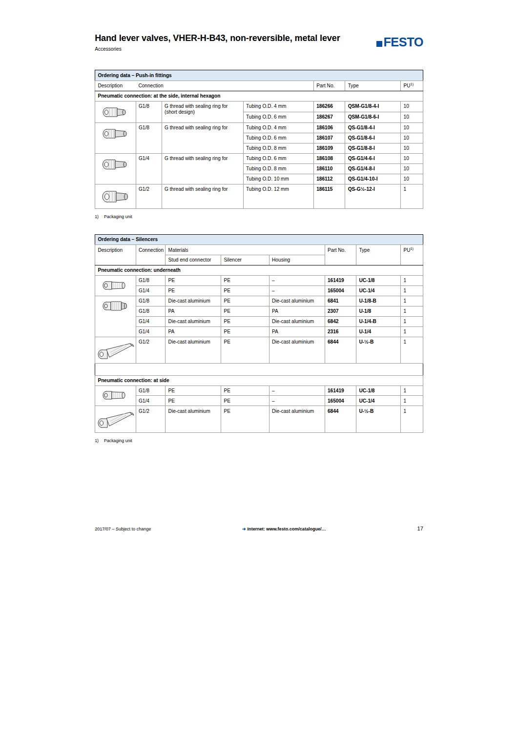Hand lever valves, VHER-H-B43, non-reversible, metal lever
Accessories
FESTO
| Ordering data – Push-in fittings |
| Description | Connection | | | Part No. | Type | PU 1) |
| Pneumatic connection: at the side, internal hexagon |
| | G1/8 | G thread with sealing ring for (short design) | Tubing O.D. 4 mm | 186266 | QSM-G1/8-4-I | 10 |
| Tubing O.D. 6 mm | 186267 | QSM-G1/8-6-I | 10 |
| | G1/8 | G thread with sealing ring for | Tubing O.D. 4 mm | 186106 | QS-G1/8-4-I | 10 |
| Tubing O.D. 6 mm | 186107 | QS-G1/8-6-I | 10 |
| Tubing O.D. 8 mm | 186109 | QS-G1/8-8-I | 10 |
| | G1/4 | G thread with sealing ring for | Tubing O.D. 6 mm | 186108 | QS-G1/4-6-I | 10 |
| Tubing O.D. 8 mm | 186110 | QS-G1/4-8-I | 10 |
| Tubing O.D. 10 mm | 186112 | QS-G1/4-10-I | 10 |
| | G1/2 | G thread with sealing ring for | Tubing O.D. 12 mm | 186115 | QS-G½-12-I | 1 |
1) Packaging unit
| Ordering data – Silencers |
| Description | Connection | Materials | Part No. | Type | PU 1) |
| | | Stud end connector | Silencer | Housing | | | |
| Pneumatic connection: underneath |
| | G1/8 | PE | PE | – | 161419 | UC-1/8 | 1 |
| G1/4 | PE | PE | – | 165004 | UC-1/4 | 1 |
| | G1/8 | Die-cast aluminium | PE | Die-cast aluminium | 6841 | U-1/8-B | 1 |
| G1/8 | PA | PE | PA | 2307 | U-1/8 | 1 |
| G1/4 | Die-cast aluminium | PE | Die-cast aluminium | 6842 | U-1/4-B | 1 |
| G1/4 | PA | PE | PA | 2316 | U-1/4 | 1 |
| | G1/2 | Die-cast aluminium | PE | Die-cast aluminium | 6844 | U-½-B | 1 |
| Pneumatic connection: at side |
| | G1/8 | PE | PE | – | 161419 | UC-1/8 | 1 |
| G1/4 | PE | PE | – | 165004 | UC-1/4 | 1 |
| | G1/2 | Die-cast aluminium | PE | Die-cast aluminium | 6844 | U-½-B | 1 |
1) Packaging unit
2017/07 – Subject to change
➔ Internet: www.festo.com/catalogue/…
17